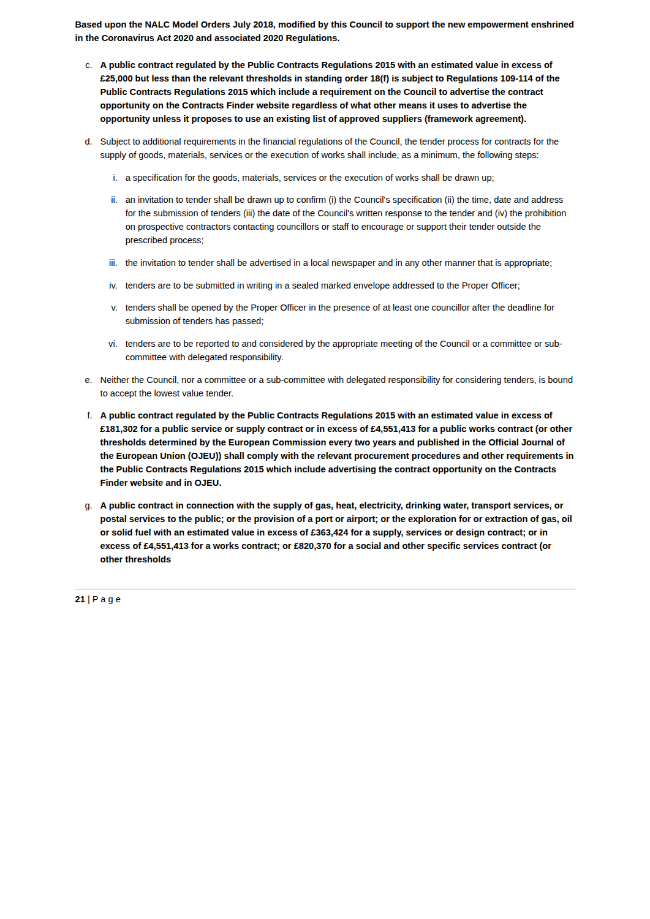Based upon the NALC Model Orders July 2018, modified by this Council to support the new empowerment enshrined in the Coronavirus Act 2020 and associated 2020 Regulations.
A public contract regulated by the Public Contracts Regulations 2015 with an estimated value in excess of £25,000 but less than the relevant thresholds in standing order 18(f) is subject to Regulations 109-114 of the Public Contracts Regulations 2015 which include a requirement on the Council to advertise the contract opportunity on the Contracts Finder website regardless of what other means it uses to advertise the opportunity unless it proposes to use an existing list of approved suppliers (framework agreement).
Subject to additional requirements in the financial regulations of the Council, the tender process for contracts for the supply of goods, materials, services or the execution of works shall include, as a minimum, the following steps:
a specification for the goods, materials, services or the execution of works shall be drawn up;
an invitation to tender shall be drawn up to confirm (i) the Council's specification (ii) the time, date and address for the submission of tenders (iii) the date of the Council's written response to the tender and (iv) the prohibition on prospective contractors contacting councillors or staff to encourage or support their tender outside the prescribed process;
the invitation to tender shall be advertised in a local newspaper and in any other manner that is appropriate;
tenders are to be submitted in writing in a sealed marked envelope addressed to the Proper Officer;
tenders shall be opened by the Proper Officer in the presence of at least one councillor after the deadline for submission of tenders has passed;
tenders are to be reported to and considered by the appropriate meeting of the Council or a committee or sub-committee with delegated responsibility.
Neither the Council, nor a committee or a sub-committee with delegated responsibility for considering tenders, is bound to accept the lowest value tender.
A public contract regulated by the Public Contracts Regulations 2015 with an estimated value in excess of £181,302 for a public service or supply contract or in excess of £4,551,413 for a public works contract (or other thresholds determined by the European Commission every two years and published in the Official Journal of the European Union (OJEU)) shall comply with the relevant procurement procedures and other requirements in the Public Contracts Regulations 2015 which include advertising the contract opportunity on the Contracts Finder website and in OJEU.
A public contract in connection with the supply of gas, heat, electricity, drinking water, transport services, or postal services to the public; or the provision of a port or airport; or the exploration for or extraction of gas, oil or solid fuel with an estimated value in excess of £363,424 for a supply, services or design contract; or in excess of £4,551,413 for a works contract; or £820,370 for a social and other specific services contract (or other thresholds
21 | P a g e